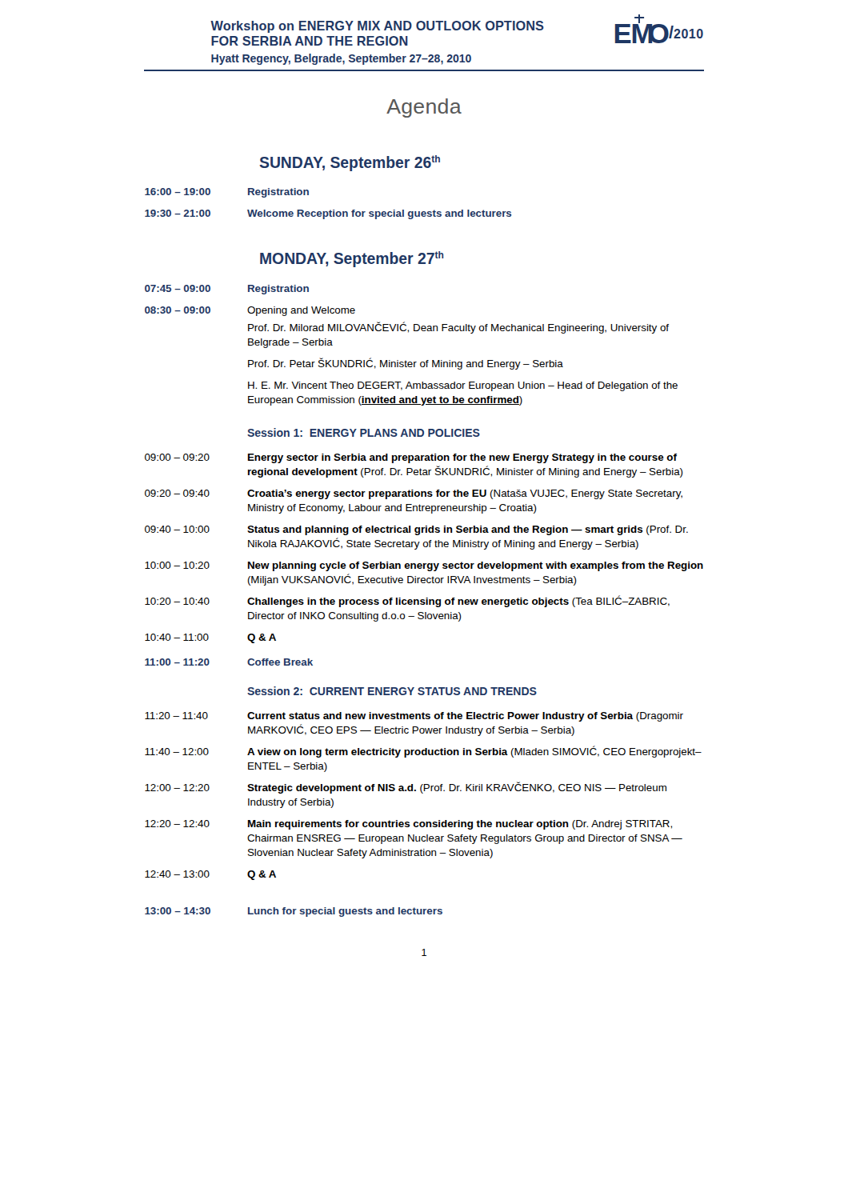Workshop on ENERGY MIX AND OUTLOOK OPTIONS FOR SERBIA AND THE REGION
Hyatt Regency, Belgrade, September 27–28, 2010
EMO/2010
Agenda
SUNDAY, September 26th
| 16:00 – 19:00 | Registration |
| 19:30 – 21:00 | Welcome Reception for special guests and lecturers |
MONDAY, September 27th
| 07:45 – 09:00 | Registration |
| 08:30 – 09:00 | Opening and Welcome Prof. Dr. Milorad MILOVANČEVIĆ, Dean Faculty of Mechanical Engineering, University of Belgrade – Serbia Prof. Dr. Petar ŠKUNDRIĆ, Minister of Mining and Energy – Serbia H. E. Mr. Vincent Theo DEGERT, Ambassador European Union – Head of Delegation of the European Commission ( invited and yet to be confirmed ) |
| | Session 1: ENERGY PLANS AND POLICIES |
| 09:00 – 09:20 | Energy sector in Serbia and preparation for the new Energy Strategy in the course of regional development (Prof. Dr. Petar ŠKUNDRIĆ, Minister of Mining and Energy – Serbia) |
| 09:20 – 09:40 | Croatia’s energy sector preparations for the EU (Nataša VUJEC, Energy State Secretary, Ministry of Economy, Labour and Entrepreneurship – Croatia) |
| 09:40 – 10:00 | Status and planning of electrical grids in Serbia and the Region — smart grids (Prof. Dr. Nikola RAJAKOVIĆ, State Secretary of the Ministry of Mining and Energy – Serbia) |
| 10:00 – 10:20 | New planning cycle of Serbian energy sector development with examples from the Region (Miljan VUKSANOVIĆ, Executive Director IRVA Investments – Serbia) |
| 10:20 – 10:40 | Challenges in the process of licensing of new energetic objects (Tea BILIĆ–ZABRIC, Director of INKO Consulting d.o.o – Slovenia) |
| 10:40 – 11:00 | Q & A |
| 11:00 – 11:20 | Coffee Break |
| | Session 2: CURRENT ENERGY STATUS AND TRENDS |
| 11:20 – 11:40 | Current status and new investments of the Electric Power Industry of Serbia (Dragomir MARKOVIĆ, CEO EPS — Electric Power Industry of Serbia – Serbia) |
| 11:40 – 12:00 | A view on long term electricity production in Serbia (Mladen SIMOVIĆ, CEO Energoprojekt–ENTEL – Serbia) |
| 12:00 – 12:20 | Strategic development of NIS a.d. (Prof. Dr. Kiril KRAVČENKO, CEO NIS — Petroleum Industry of Serbia) |
| 12:20 – 12:40 | Main requirements for countries considering the nuclear option (Dr. Andrej STRITAR, Chairman ENSREG — European Nuclear Safety Regulators Group and Director of SNSA — Slovenian Nuclear Safety Administration – Slovenia) |
| 12:40 – 13:00 | Q & A |
| 13:00 – 14:30 | Lunch for special guests and lecturers |
1